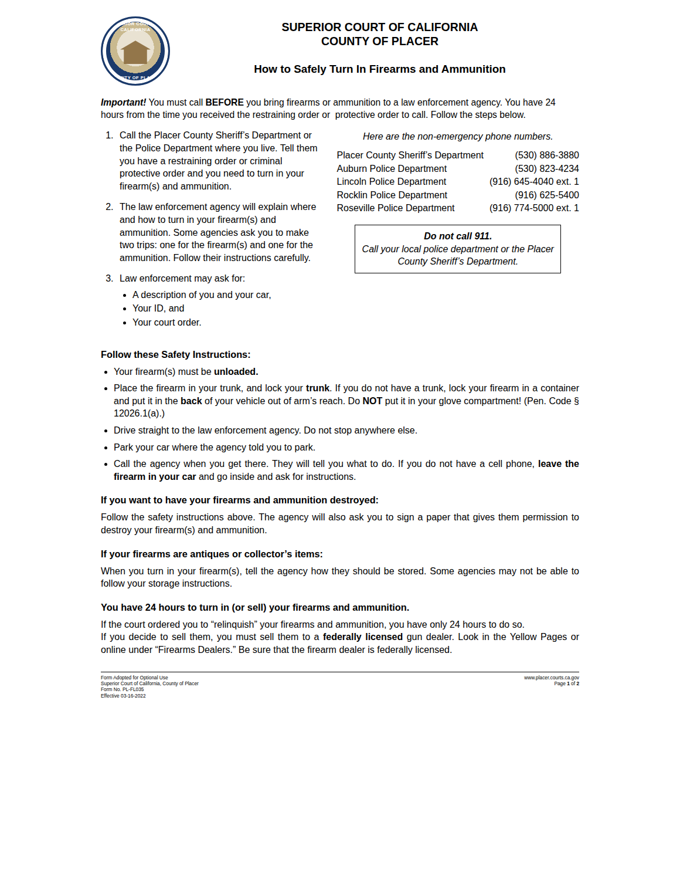SUPERIOR COURT OF CALIFORNIA COUNTY OF PLACER
SUPERIOR COURT OF CALIFORNIA
COUNTY OF PLACER
How to Safely Turn In Firearms and Ammunition
Important! You must call BEFORE you bring firearms or ammunition to a law enforcement agency. You have 24 hours from the time you received the restraining order or protective order to call. Follow the steps below.
Call the Placer County Sheriff’s Department or the Police Department where you live. Tell them you have a restraining order or criminal protective order and you need to turn in your firearm(s) and ammunition.
The law enforcement agency will explain where and how to turn in your firearm(s) and ammunition. Some agencies ask you to make two trips: one for the firearm(s) and one for the ammunition. Follow their instructions carefully.
Law enforcement may ask for:
A description of you and your car,
Your ID, and
Your court order.
Here are the non-emergency phone numbers.
| Placer County Sheriff’s Department | (530) 886-3880 |
| Auburn Police Department | (530) 823-4234 |
| Lincoln Police Department | (916) 645-4040 ext. 1 |
| Rocklin Police Department | (916) 625-5400 |
| Roseville Police Department | (916) 774-5000 ext. 1 |
Do not call 911.
Call your local police department or the Placer County Sheriff’s Department.
Follow these Safety Instructions:
Your firearm(s) must be unloaded.
Place the firearm in your trunk, and lock your trunk. If you do not have a trunk, lock your firearm in a container and put it in the back of your vehicle out of arm’s reach. Do NOT put it in your glove compartment! (Pen. Code § 12026.1(a).)
Drive straight to the law enforcement agency. Do not stop anywhere else.
Park your car where the agency told you to park.
Call the agency when you get there. They will tell you what to do. If you do not have a cell phone, leave the firearm in your car and go inside and ask for instructions.
If you want to have your firearms and ammunition destroyed:
Follow the safety instructions above. The agency will also ask you to sign a paper that gives them permission to destroy your firearm(s) and ammunition.
If your firearms are antiques or collector’s items:
When you turn in your firearm(s), tell the agency how they should be stored. Some agencies may not be able to follow your storage instructions.
You have 24 hours to turn in (or sell) your firearms and ammunition.
If the court ordered you to “relinquish” your firearms and ammunition, you have only 24 hours to do so.
If you decide to sell them, you must sell them to a federally licensed gun dealer. Look in the Yellow Pages or online under “Firearms Dealers.” Be sure that the firearm dealer is federally licensed.
Form Adopted for Optional Use
Superior Court of California, County of Placer
Form No. PL-FL035
Effective 03-16-2022
www.placer.courts.ca.gov
Page 1 of 2